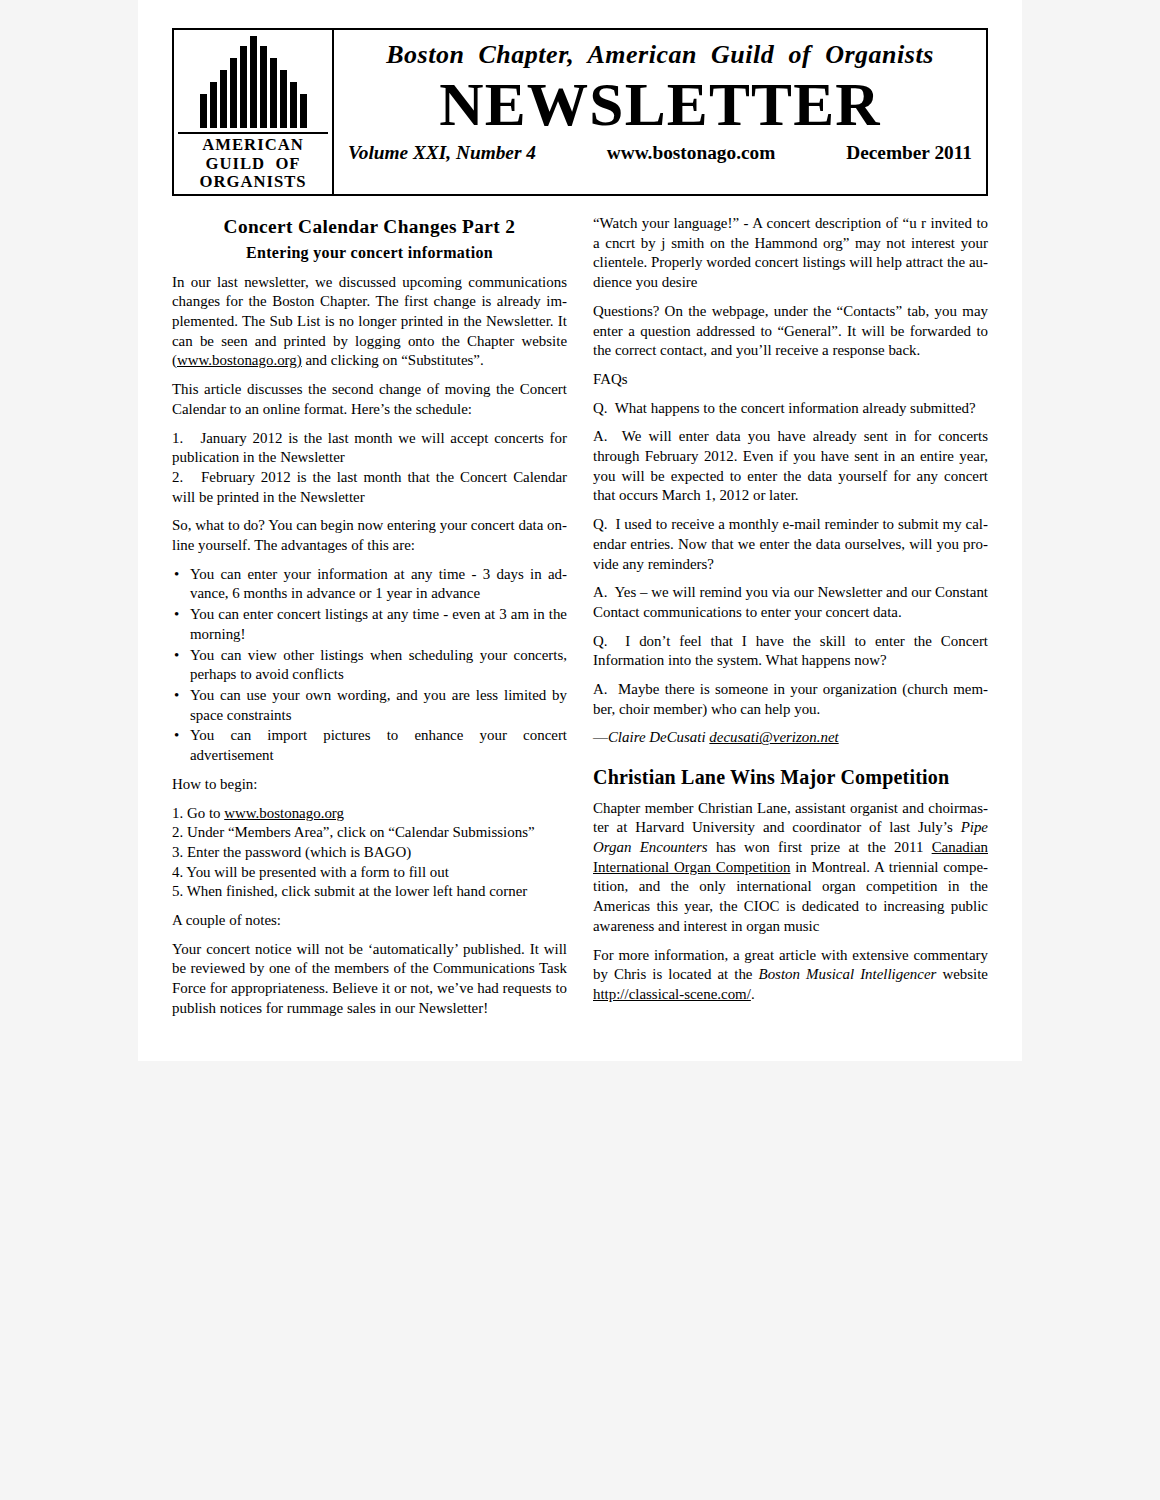AMERICAN
GUILD OF
ORGANISTS
Boston Chapter, American Guild of Organists
NEWSLETTER
Volume XXI, Number 4 www.bostonago.com December 2011
Concert Calendar Changes Part 2
Entering your concert information
In our last newsletter, we discussed upcoming communications changes for the Boston Chapter. The first change is already implemented. The Sub List is no longer printed in the Newsletter. It can be seen and printed by logging onto the Chapter website (www.bostonago.org) and clicking on “Substitutes”.
This article discusses the second change of moving the Concert Calendar to an online format. Here’s the schedule:
1. January 2012 is the last month we will accept concerts for publication in the Newsletter
2. February 2012 is the last month that the Concert Calendar will be printed in the Newsletter
So, what to do? You can begin now entering your concert data online yourself. The advantages of this are:
You can enter your information at any time - 3 days in advance, 6 months in advance or 1 year in advance
You can enter concert listings at any time - even at 3 am in the morning!
You can view other listings when scheduling your concerts, perhaps to avoid conflicts
You can use your own wording, and you are less limited by space constraints
You can import pictures to enhance your concert advertisement
How to begin:
1. Go to www.bostonago.org
2. Under “Members Area”, click on “Calendar Submissions”
3. Enter the password (which is BAGO)
4. You will be presented with a form to fill out
5. When finished, click submit at the lower left hand corner
A couple of notes:
Your concert notice will not be ‘automatically’ published. It will be reviewed by one of the members of the Communications Task Force for appropriateness. Believe it or not, we’ve had requests to publish notices for rummage sales in our Newsletter!
“Watch your language!” - A concert description of “u r invited to a cncrt by j smith on the Hammond org” may not interest your clientele. Properly worded concert listings will help attract the audience you desire
Questions? On the webpage, under the “Contacts” tab, you may enter a question addressed to “General”. It will be forwarded to the correct contact, and you’ll receive a response back.
FAQs
Q. What happens to the concert information already submitted?
A. We will enter data you have already sent in for concerts through February 2012. Even if you have sent in an entire year, you will be expected to enter the data yourself for any concert that occurs March 1, 2012 or later.
Q. I used to receive a monthly e-mail reminder to submit my calendar entries. Now that we enter the data ourselves, will you provide any reminders?
A. Yes – we will remind you via our Newsletter and our Constant Contact communications to enter your concert data.
Q. I don’t feel that I have the skill to enter the Concert Information into the system. What happens now?
A. Maybe there is someone in your organization (church member, choir member) who can help you.
—Claire DeCusati decusati@verizon.net
Christian Lane Wins Major Competition
Chapter member Christian Lane, assistant organist and choirmaster at Harvard University and coordinator of last July’s Pipe Organ Encounters has won first prize at the 2011 Canadian International Organ Competition in Montreal. A triennial competition, and the only international organ competition in the Americas this year, the CIOC is dedicated to increasing public awareness and interest in organ music
For more information, a great article with extensive commentary by Chris is located at the Boston Musical Intelligencer website http://classical-scene.com/.